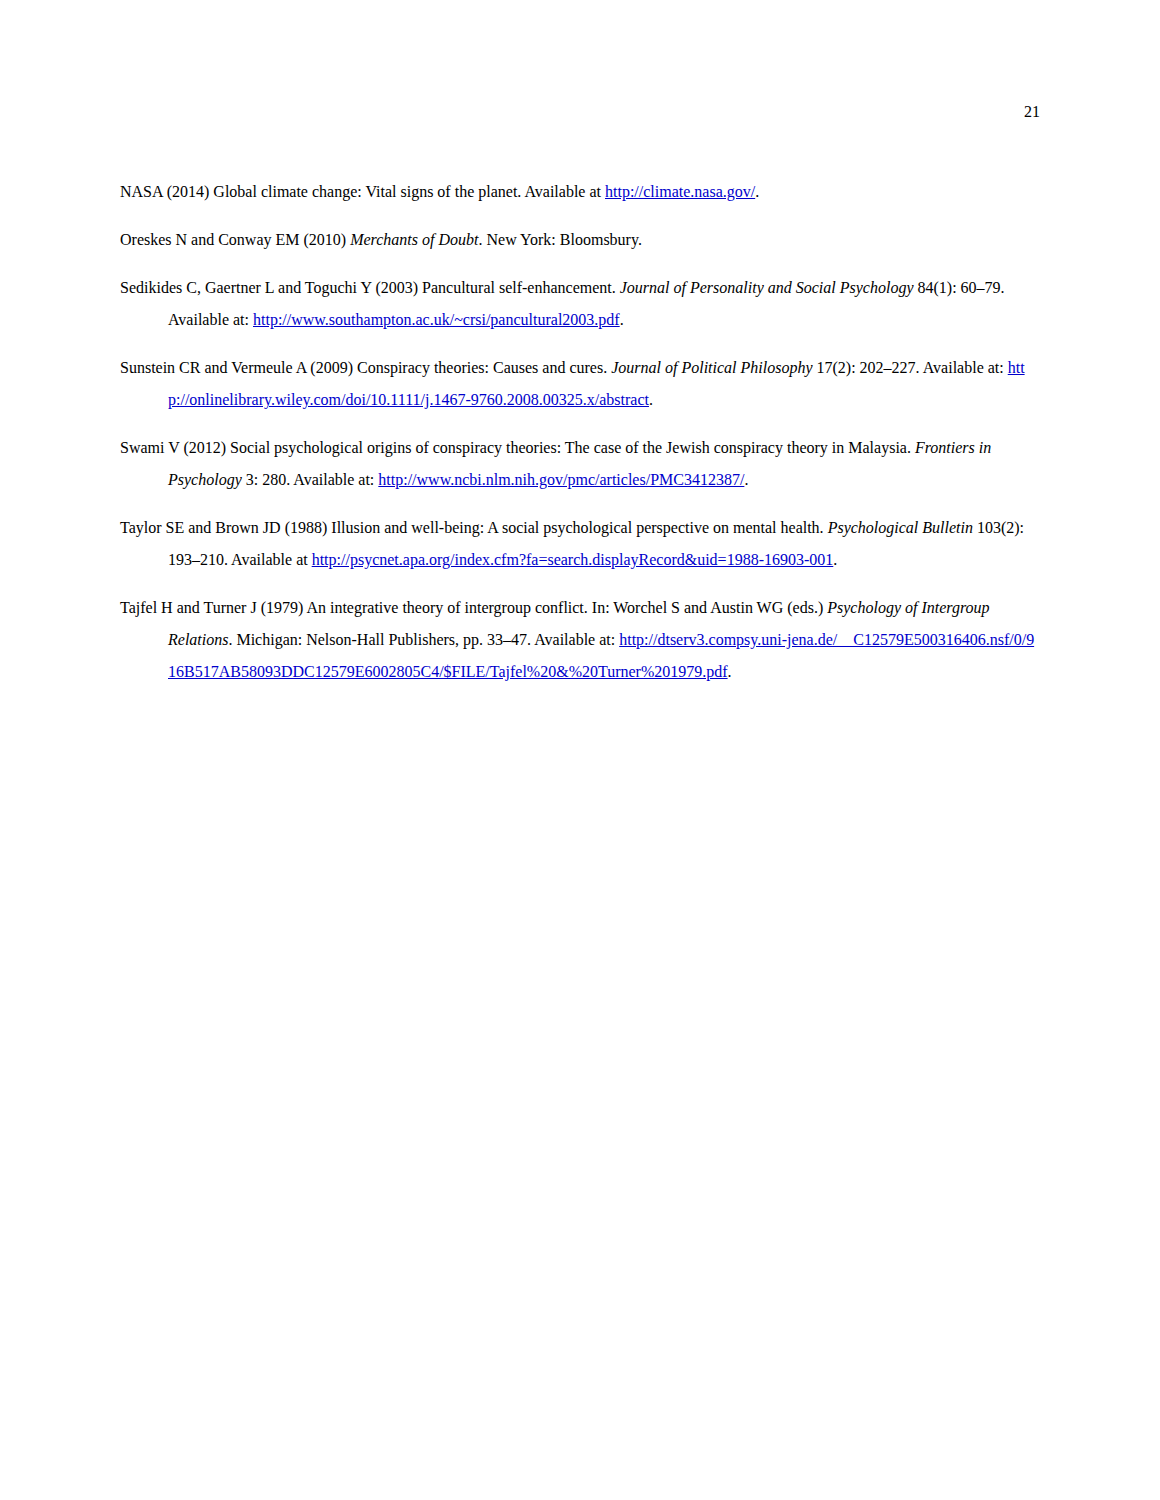21
NASA (2014) Global climate change: Vital signs of the planet. Available at http://climate.nasa.gov/.
Oreskes N and Conway EM (2010) Merchants of Doubt. New York: Bloomsbury.
Sedikides C, Gaertner L and Toguchi Y (2003) Pancultural self-enhancement. Journal of Personality and Social Psychology 84(1): 60–79. Available at: http://www.southampton.ac.uk/~crsi/pancultural2003.pdf.
Sunstein CR and Vermeule A (2009) Conspiracy theories: Causes and cures. Journal of Political Philosophy 17(2): 202–227. Available at: http://onlinelibrary.wiley.com/doi/10.1111/j.1467-9760.2008.00325.x/abstract.
Swami V (2012) Social psychological origins of conspiracy theories: The case of the Jewish conspiracy theory in Malaysia. Frontiers in Psychology 3: 280. Available at: http://www.ncbi.nlm.nih.gov/pmc/articles/PMC3412387/.
Taylor SE and Brown JD (1988) Illusion and well-being: A social psychological perspective on mental health. Psychological Bulletin 103(2): 193–210. Available at http://psycnet.apa.org/index.cfm?fa=search.displayRecord&uid=1988-16903-001.
Tajfel H and Turner J (1979) An integrative theory of intergroup conflict. In: Worchel S and Austin WG (eds.) Psychology of Intergroup Relations. Michigan: Nelson-Hall Publishers, pp. 33–47. Available at: http://dtserv3.compsy.uni-jena.de/__C12579E500316406.nsf/0/916B517AB58093DDC12579E6002805C4/$FILE/Tajfel%20&%20Turner%201979.pdf.